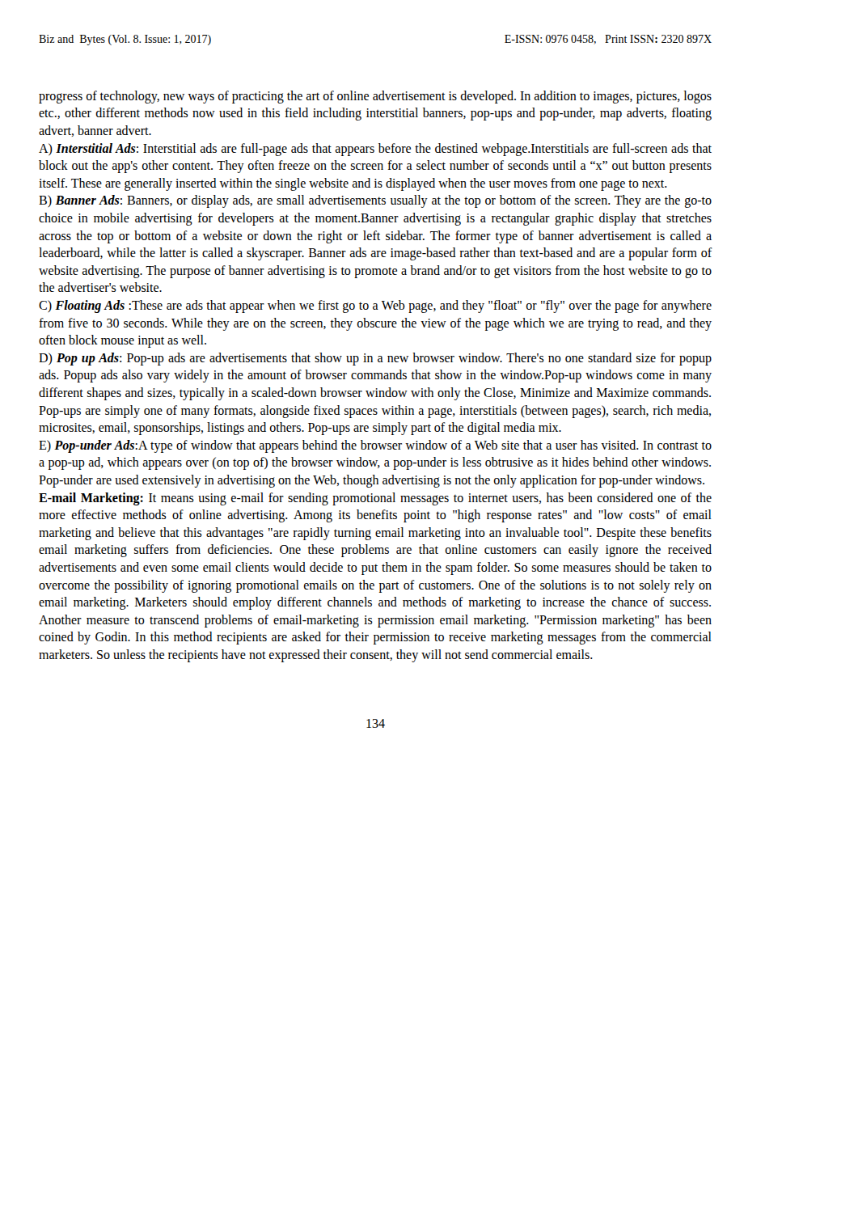Biz and Bytes (Vol. 8. Issue: 1, 2017) E-ISSN: 0976 0458, Print ISSN: 2320 897X
progress of technology, new ways of practicing the art of online advertisement is developed. In addition to images, pictures, logos etc., other different methods now used in this field including interstitial banners, pop-ups and pop-under, map adverts, floating advert, banner advert.
A) Interstitial Ads: Interstitial ads are full-page ads that appears before the destined webpage.Interstitials are full-screen ads that block out the app's other content. They often freeze on the screen for a select number of seconds until a “x” out button presents itself. These are generally inserted within the single website and is displayed when the user moves from one page to next.
B) Banner Ads: Banners, or display ads, are small advertisements usually at the top or bottom of the screen. They are the go-to choice in mobile advertising for developers at the moment.Banner advertising is a rectangular graphic display that stretches across the top or bottom of a website or down the right or left sidebar. The former type of banner advertisement is called a leaderboard, while the latter is called a skyscraper. Banner ads are image-based rather than text-based and are a popular form of website advertising. The purpose of banner advertising is to promote a brand and/or to get visitors from the host website to go to the advertiser's website.
C) Floating Ads :These are ads that appear when we first go to a Web page, and they "float" or "fly" over the page for anywhere from five to 30 seconds. While they are on the screen, they obscure the view of the page which we are trying to read, and they often block mouse input as well.
D) Pop up Ads: Pop-up ads are advertisements that show up in a new browser window. There's no one standard size for popup ads. Popup ads also vary widely in the amount of browser commands that show in the window.Pop-up windows come in many different shapes and sizes, typically in a scaled-down browser window with only the Close, Minimize and Maximize commands. Pop-ups are simply one of many formats, alongside fixed spaces within a page, interstitials (between pages), search, rich media, microsites, email, sponsorships, listings and others. Pop-ups are simply part of the digital media mix.
E) Pop-under Ads:A type of window that appears behind the browser window of a Web site that a user has visited. In contrast to a pop-up ad, which appears over (on top of) the browser window, a pop-under is less obtrusive as it hides behind other windows. Pop-under are used extensively in advertising on the Web, though advertising is not the only application for pop-under windows.
E-mail Marketing: It means using e-mail for sending promotional messages to internet users, has been considered one of the more effective methods of online advertising. Among its benefits point to "high response rates" and "low costs" of email marketing and believe that this advantages "are rapidly turning email marketing into an invaluable tool". Despite these benefits email marketing suffers from deficiencies. One these problems are that online customers can easily ignore the received advertisements and even some email clients would decide to put them in the spam folder. So some measures should be taken to overcome the possibility of ignoring promotional emails on the part of customers. One of the solutions is to not solely rely on email marketing. Marketers should employ different channels and methods of marketing to increase the chance of success. Another measure to transcend problems of email-marketing is permission email marketing. "Permission marketing" has been coined by Godin. In this method recipients are asked for their permission to receive marketing messages from the commercial marketers. So unless the recipients have not expressed their consent, they will not send commercial emails.
134